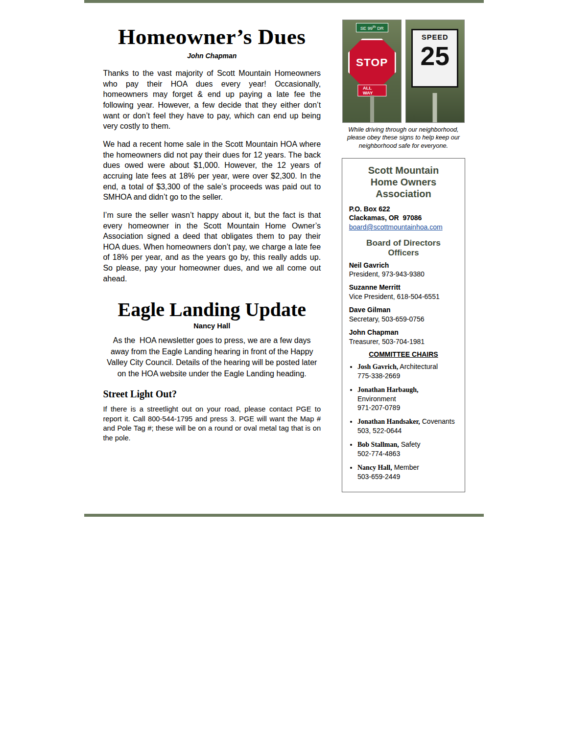Homeowner’s Dues
John Chapman
Thanks to the vast majority of Scott Mountain Homeowners who pay their HOA dues every year! Occasionally, homeowners may forget & end up paying a late fee the following year. However, a few decide that they either don’t want or don’t feel they have to pay, which can end up being very costly to them.
We had a recent home sale in the Scott Mountain HOA where the homeowners did not pay their dues for 12 years. The back dues owed were about $1,000. However, the 12 years of accruing late fees at 18% per year, were over $2,300. In the end, a total of $3,300 of the sale’s proceeds was paid out to SMHOA and didn’t go to the seller.
I’m sure the seller wasn’t happy about it, but the fact is that every homeowner in the Scott Mountain Home Owner’s Association signed a deed that obligates them to pay their HOA dues. When homeowners don’t pay, we charge a late fee of 18% per year, and as the years go by, this really adds up. So please, pay your homeowner dues, and we all come out ahead.
Eagle Landing Update
Nancy Hall
As the HOA newsletter goes to press, we are a few days away from the Eagle Landing hearing in front of the Happy Valley City Council. Details of the hearing will be posted later on the HOA website under the Eagle Landing heading.
Street Light Out?
If there is a streetlight out on your road, please contact PGE to report it. Call 800-544-1795 and press 3. PGE will want the Map # and Pole Tag #; these will be on a round or oval metal tag that is on the pole.
SE 99th DR
STOP
ALL WAY
SPEED
25
While driving through our neighborhood, please obey these signs to help keep our neighborhood safe for everyone.
Scott Mountain
Home Owners
Association
P.O. Box 622
Clackamas, OR 97086
board@scottmountainhoa.com
Board of Directors
Officers
Neil Gavrich
President, 973-943-9380
Suzanne Merritt
Vice President, 618-504-6551
Dave Gilman
Secretary, 503-659-0756
John Chapman
Treasurer, 503-704-1981
COMMITTEE CHAIRS
Josh Gavrich, Architectural
775-338-2669
Jonathan Harbaugh, Environment
971-207-0789
Jonathan Handsaker, Covenants
503, 522-0644
Bob Stallman, Safety
502-774-4863
Nancy Hall, Member
503-659-2449